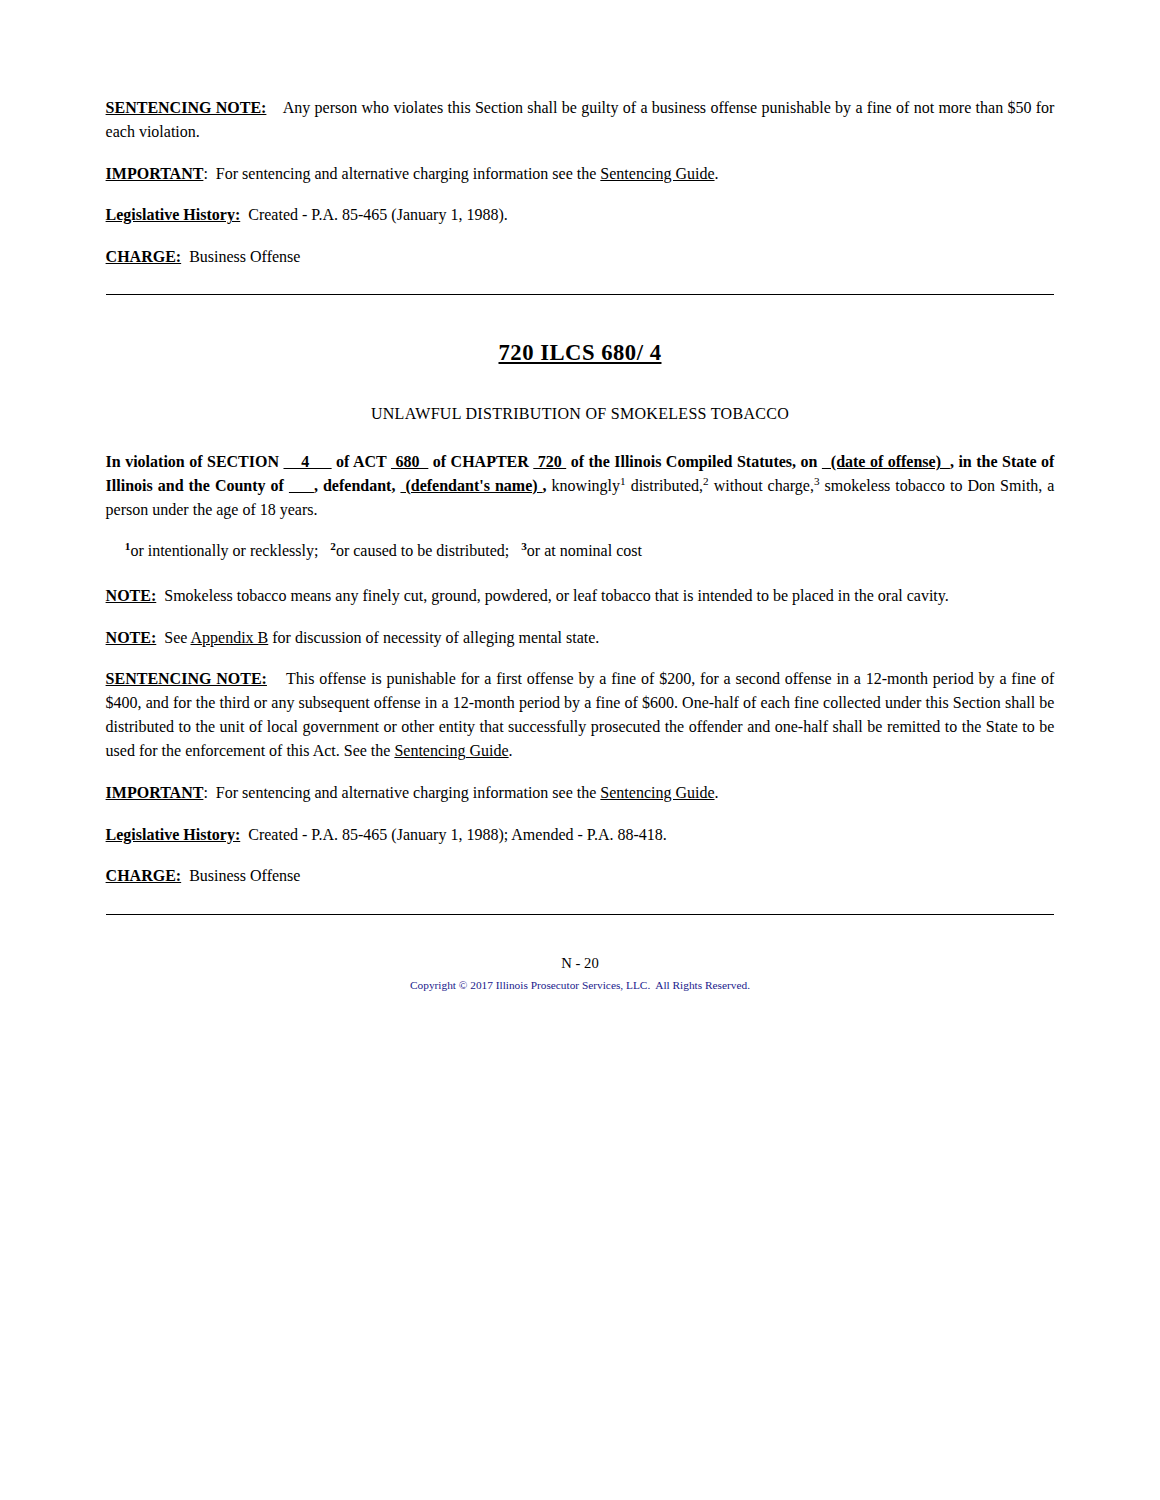SENTENCING NOTE: Any person who violates this Section shall be guilty of a business offense punishable by a fine of not more than $50 for each violation.
IMPORTANT: For sentencing and alternative charging information see the Sentencing Guide.
Legislative History: Created - P.A. 85-465 (January 1, 1988).
CHARGE: Business Offense
720 ILCS 680/ 4
UNLAWFUL DISTRIBUTION OF SMOKELESS TOBACCO
In violation of SECTION 4 of ACT 680 of CHAPTER 720 of the Illinois Compiled Statutes, on (date of offense) , in the State of Illinois and the County of , defendant, (defendant's name) , knowingly1 distributed,2 without charge,3 smokeless tobacco to Don Smith, a person under the age of 18 years.
1or intentionally or recklessly; 2or caused to be distributed; 3or at nominal cost
NOTE: Smokeless tobacco means any finely cut, ground, powdered, or leaf tobacco that is intended to be placed in the oral cavity.
NOTE: See Appendix B for discussion of necessity of alleging mental state.
SENTENCING NOTE: This offense is punishable for a first offense by a fine of $200, for a second offense in a 12-month period by a fine of $400, and for the third or any subsequent offense in a 12-month period by a fine of $600. One-half of each fine collected under this Section shall be distributed to the unit of local government or other entity that successfully prosecuted the offender and one-half shall be remitted to the State to be used for the enforcement of this Act. See the Sentencing Guide.
IMPORTANT: For sentencing and alternative charging information see the Sentencing Guide.
Legislative History: Created - P.A. 85-465 (January 1, 1988); Amended - P.A. 88-418.
CHARGE: Business Offense
N - 20
Copyright © 2017 Illinois Prosecutor Services, LLC. All Rights Reserved.